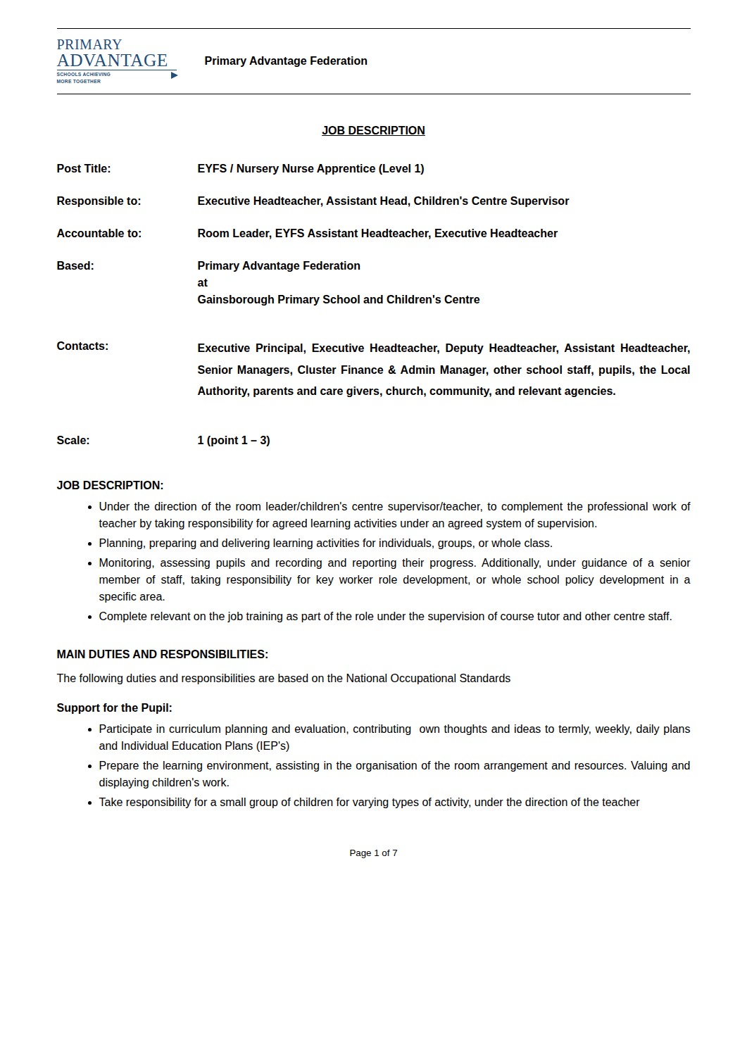PRIMARY
ADVANTAGE
SCHOOLS ACHIEVING
MORE TOGETHER
Primary Advantage Federation
JOB DESCRIPTION
| Post Title: | EYFS / Nursery Nurse Apprentice (Level 1) |
| Responsible to: | Executive Headteacher, Assistant Head, Children's Centre Supervisor |
| Accountable to: | Room Leader, EYFS Assistant Headteacher, Executive Headteacher |
| Based: | Primary Advantage Federation at Gainsborough Primary School and Children's Centre |
| Contacts: | Executive Principal, Executive Headteacher, Deputy Headteacher, Assistant Headteacher, Senior Managers, Cluster Finance & Admin Manager, other school staff, pupils, the Local Authority, parents and care givers, church, community, and relevant agencies. |
| Scale: | 1 (point 1 – 3) |
JOB DESCRIPTION:
Under the direction of the room leader/children's centre supervisor/teacher, to complement the professional work of teacher by taking responsibility for agreed learning activities under an agreed system of supervision.
Planning, preparing and delivering learning activities for individuals, groups, or whole class.
Monitoring, assessing pupils and recording and reporting their progress. Additionally, under guidance of a senior member of staff, taking responsibility for key worker role development, or whole school policy development in a specific area.
Complete relevant on the job training as part of the role under the supervision of course tutor and other centre staff.
MAIN DUTIES AND RESPONSIBILITIES:
The following duties and responsibilities are based on the National Occupational Standards
Support for the Pupil:
Participate in curriculum planning and evaluation, contributing own thoughts and ideas to termly, weekly, daily plans and Individual Education Plans (IEP's)
Prepare the learning environment, assisting in the organisation of the room arrangement and resources. Valuing and displaying children's work.
Take responsibility for a small group of children for varying types of activity, under the direction of the teacher
Page 1 of 7